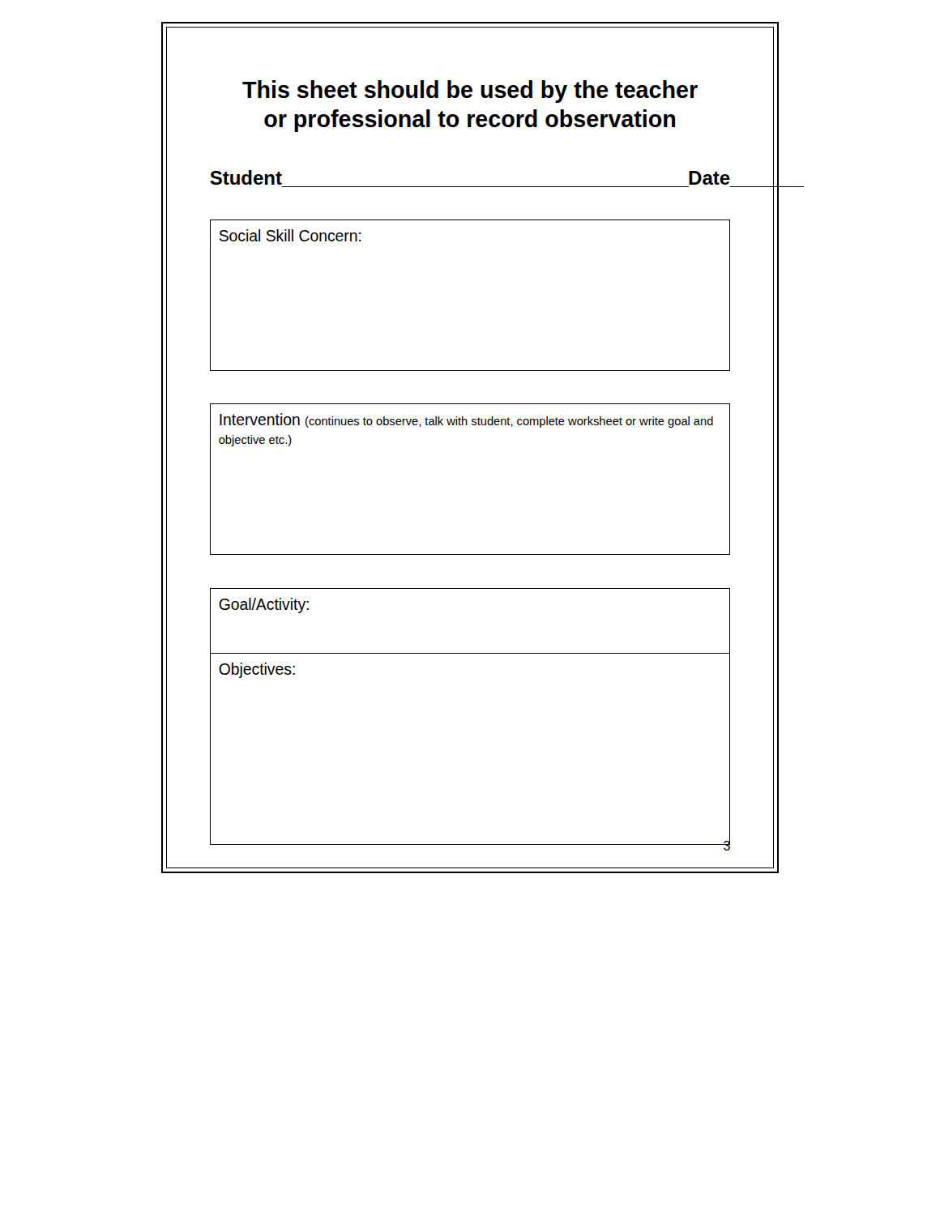This sheet should be used by the teacher or professional to record observation
Student_______________________________________Date_______
Social Skill Concern:
Intervention (continues to observe, talk with student, complete worksheet or write goal and objective etc.)
Goal/Activity:
Objectives:
3